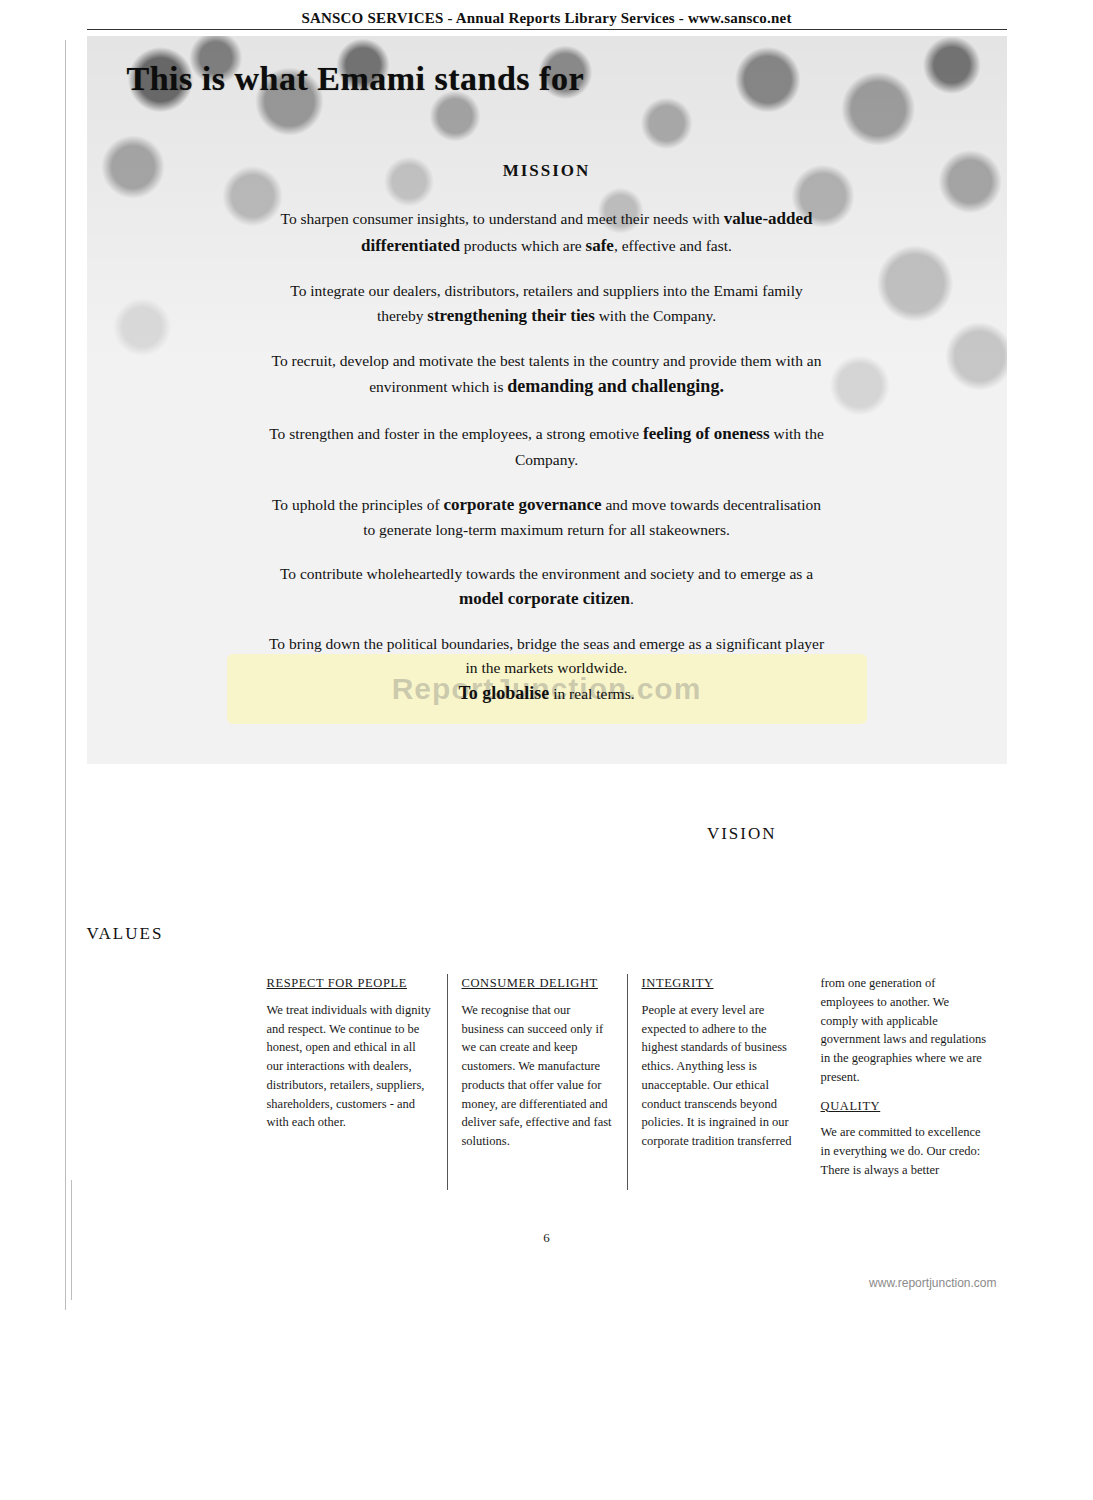SANSCO SERVICES - Annual Reports Library Services - www.sansco.net
This is what Emami stands for
Mission
To sharpen consumer insights, to understand and meet their needs with value-added differentiated products which are safe, effective and fast.
To integrate our dealers, distributors, retailers and suppliers into the Emami family thereby strengthening their ties with the Company.
To recruit, develop and motivate the best talents in the country and provide them with an environment which is demanding and challenging.
To strengthen and foster in the employees, a strong emotive feeling of oneness with the Company.
To uphold the principles of corporate governance and move towards decentralisation to generate long-term maximum return for all stakeowners.
To contribute wholeheartedly towards the environment and society and to emerge as a model corporate citizen.
ReportJunction.com
To bring down the political boundaries, bridge the seas and emerge as a significant player in the markets worldwide.
To globalise in real terms.
VISION
VALUES
Respect for People
We treat individuals with dignity and respect. We continue to be honest, open and ethical in all our interactions with dealers, distributors, retailers, suppliers, shareholders, customers - and with each other.
Consumer Delight
We recognise that our business can succeed only if we can create and keep customers. We manufacture products that offer value for money, are differentiated and deliver safe, effective and fast solutions.
Integrity
People at every level are expected to adhere to the highest standards of business ethics. Anything less is unacceptable. Our ethical conduct transcends beyond policies. It is ingrained in our corporate tradition transferred
from one generation of employees to another. We comply with applicable government laws and regulations in the geographies where we are present.
Quality
We are committed to excellence in everything we do. Our credo: There is always a better
6
www.reportjunction.com